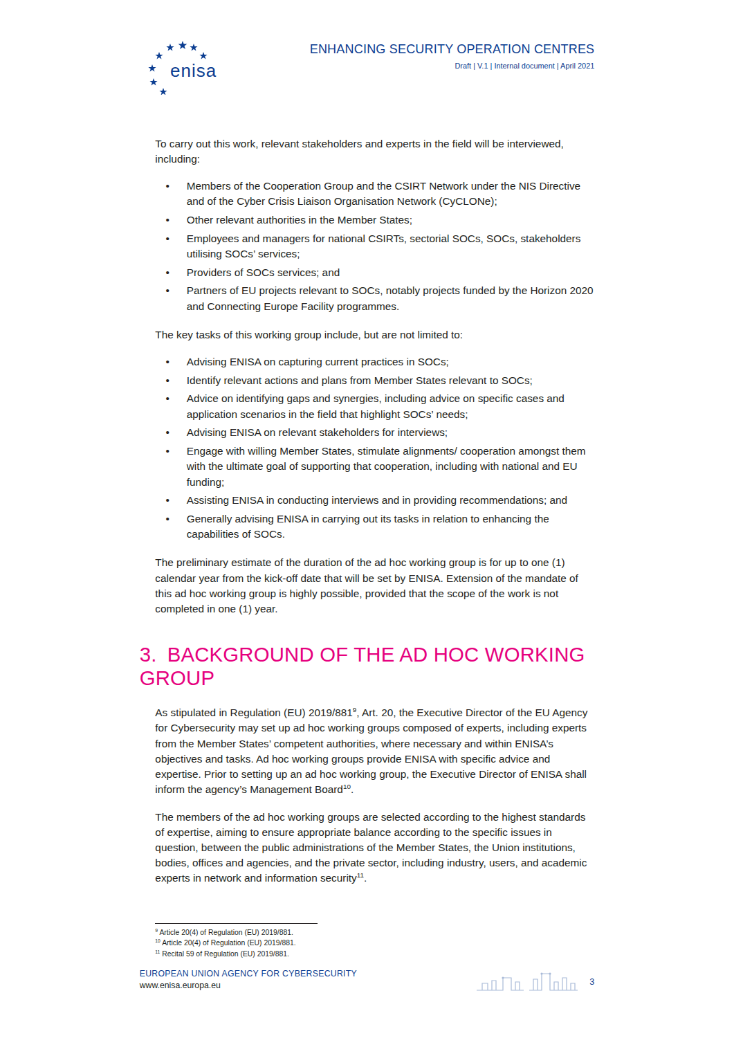enisa
Enhancing Security Operation Centres
Draft | V.1 | Internal document | April 2021
To carry out this work, relevant stakeholders and experts in the field will be interviewed, including:
Members of the Cooperation Group and the CSIRT Network under the NIS Directive and of the Cyber Crisis Liaison Organisation Network (CyCLONe);
Other relevant authorities in the Member States;
Employees and managers for national CSIRTs, sectorial SOCs, SOCs, stakeholders utilising SOCs’ services;
Providers of SOCs services; and
Partners of EU projects relevant to SOCs, notably projects funded by the Horizon 2020 and Connecting Europe Facility programmes.
The key tasks of this working group include, but are not limited to:
Advising ENISA on capturing current practices in SOCs;
Identify relevant actions and plans from Member States relevant to SOCs;
Advice on identifying gaps and synergies, including advice on specific cases and application scenarios in the field that highlight SOCs’ needs;
Advising ENISA on relevant stakeholders for interviews;
Engage with willing Member States, stimulate alignments/ cooperation amongst them with the ultimate goal of supporting that cooperation, including with national and EU funding;
Assisting ENISA in conducting interviews and in providing recommendations; and
Generally advising ENISA in carrying out its tasks in relation to enhancing the capabilities of SOCs.
The preliminary estimate of the duration of the ad hoc working group is for up to one (1) calendar year from the kick-off date that will be set by ENISA. Extension of the mandate of this ad hoc working group is highly possible, provided that the scope of the work is not completed in one (1) year.
3. BACKGROUND OF THE AD HOC WORKING GROUP
As stipulated in Regulation (EU) 2019/8819, Art. 20, the Executive Director of the EU Agency for Cybersecurity may set up ad hoc working groups composed of experts, including experts from the Member States’ competent authorities, where necessary and within ENISA’s objectives and tasks. Ad hoc working groups provide ENISA with specific advice and expertise. Prior to setting up an ad hoc working group, the Executive Director of ENISA shall inform the agency’s Management Board10.
The members of the ad hoc working groups are selected according to the highest standards of expertise, aiming to ensure appropriate balance according to the specific issues in question, between the public administrations of the Member States, the Union institutions, bodies, offices and agencies, and the private sector, including industry, users, and academic experts in network and information security11.
9 Article 20(4) of Regulation (EU) 2019/881.
10 Article 20(4) of Regulation (EU) 2019/881.
11 Recital 59 of Regulation (EU) 2019/881.
European Union Agency for Cybersecurity
www.enisa.europa.eu
3